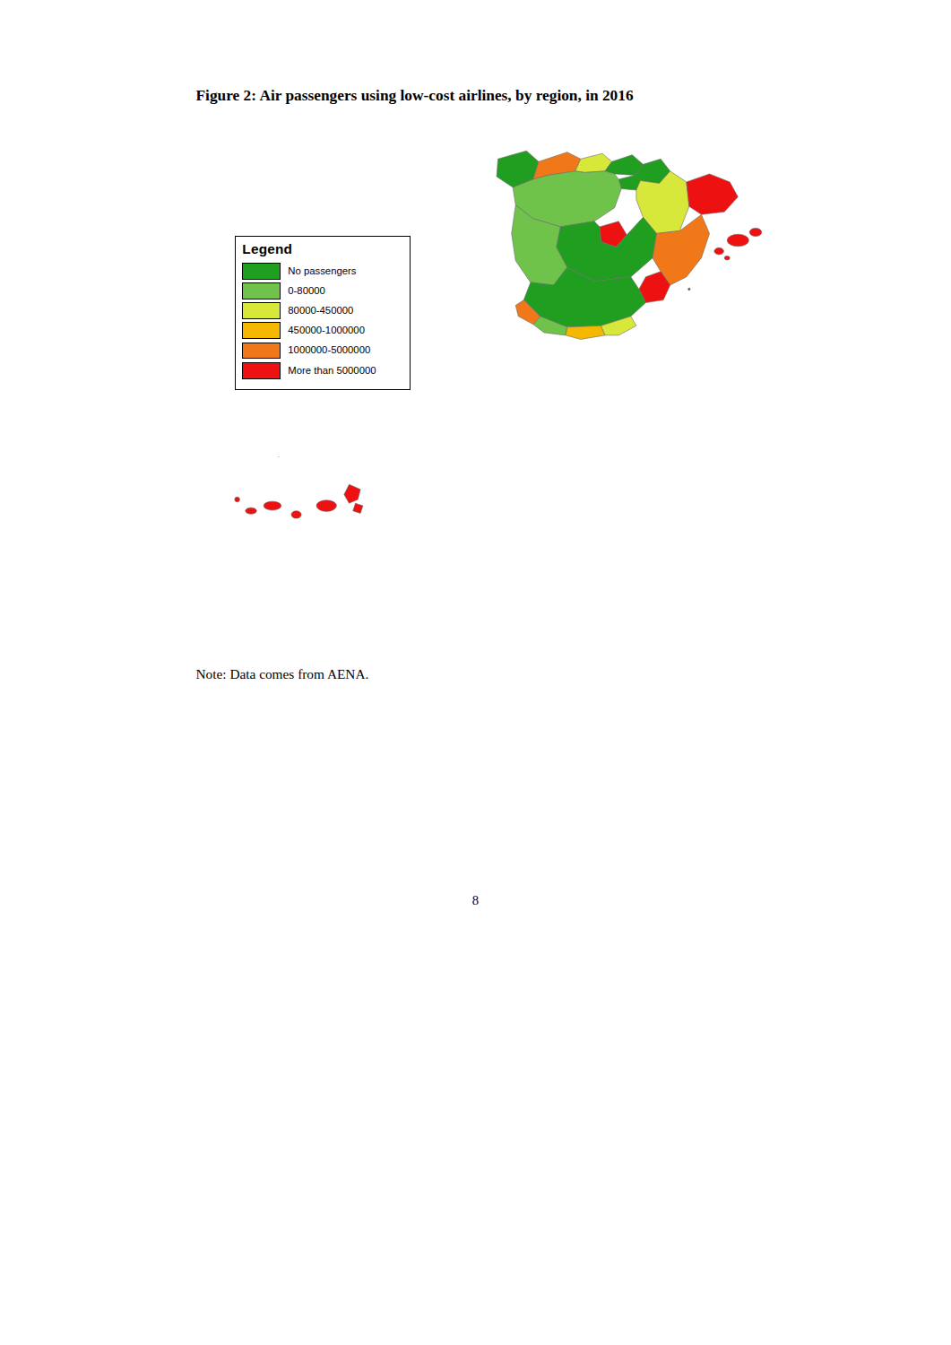Figure 2: Air passengers using low-cost airlines, by region, in 2016
Legend
No passengers
0-80000
80000-450000
450000-1000000
1000000-5000000
More than 5000000
.
Note: Data comes from AENA.
8